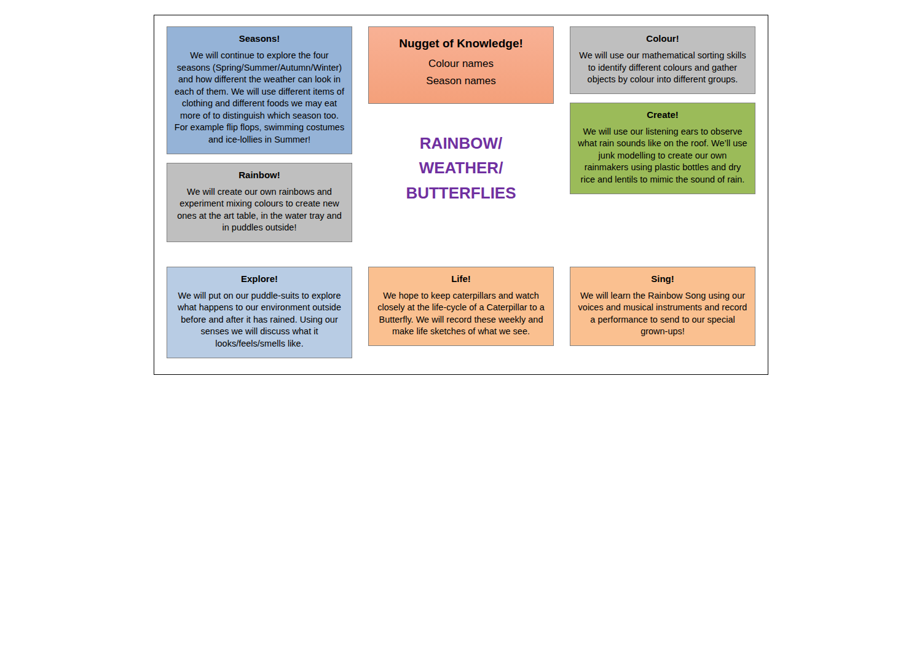Seasons!
We will continue to explore the four seasons (Spring/Summer/Autumn/Winter) and how different the weather can look in each of them. We will use different items of clothing and different foods we may eat more of to distinguish which season too. For example flip flops, swimming costumes and ice-lollies in Summer!
Rainbow!
We will create our own rainbows and experiment mixing colours to create new ones at the art table, in the water tray and in puddles outside!
Nugget of Knowledge!
Colour names
Season names
RAINBOW/
WEATHER/
BUTTERFLIES
Colour!
We will use our mathematical sorting skills to identify different colours and gather objects by colour into different groups.
Create!
We will use our listening ears to observe what rain sounds like on the roof. We’ll use junk modelling to create our own rainmakers using plastic bottles and dry rice and lentils to mimic the sound of rain.
Explore!
We will put on our puddle-suits to explore what happens to our environment outside before and after it has rained. Using our senses we will discuss what it looks/feels/smells like.
Life!
We hope to keep caterpillars and watch closely at the life-cycle of a Caterpillar to a Butterfly. We will record these weekly and make life sketches of what we see.
Sing!
We will learn the Rainbow Song using our voices and musical instruments and record a performance to send to our special grown-ups!